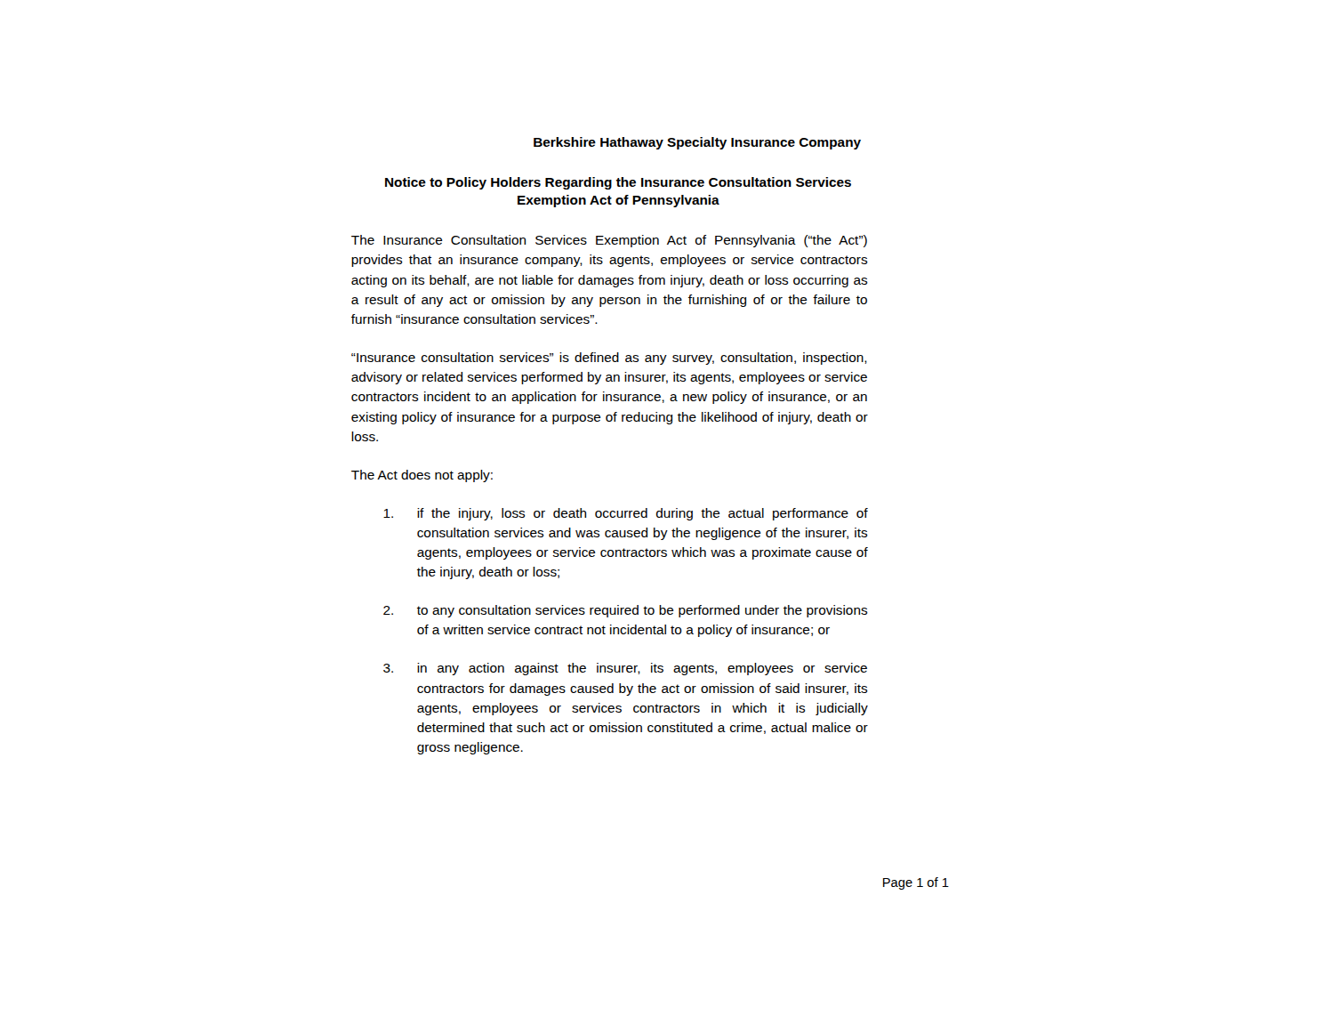Berkshire Hathaway Specialty Insurance Company
Notice to Policy Holders Regarding the Insurance Consultation Services
Exemption Act of Pennsylvania
The Insurance Consultation Services Exemption Act of Pennsylvania (“the Act”) provides that an insurance company, its agents, employees or service contractors acting on its behalf, are not liable for damages from injury, death or loss occurring as a result of any act or omission by any person in the furnishing of or the failure to furnish “insurance consultation services”.
“Insurance consultation services” is defined as any survey, consultation, inspection, advisory or related services performed by an insurer, its agents, employees or service contractors incident to an application for insurance, a new policy of insurance, or an existing policy of insurance for a purpose of reducing the likelihood of injury, death or loss.
The Act does not apply:
if the injury, loss or death occurred during the actual performance of consultation services and was caused by the negligence of the insurer, its agents, employees or service contractors which was a proximate cause of the injury, death or loss;
to any consultation services required to be performed under the provisions of a written service contract not incidental to a policy of insurance; or
in any action against the insurer, its agents, employees or service contractors for damages caused by the act or omission of said insurer, its agents, employees or services contractors in which it is judicially determined that such act or omission constituted a crime, actual malice or gross negligence.
Page 1 of 1